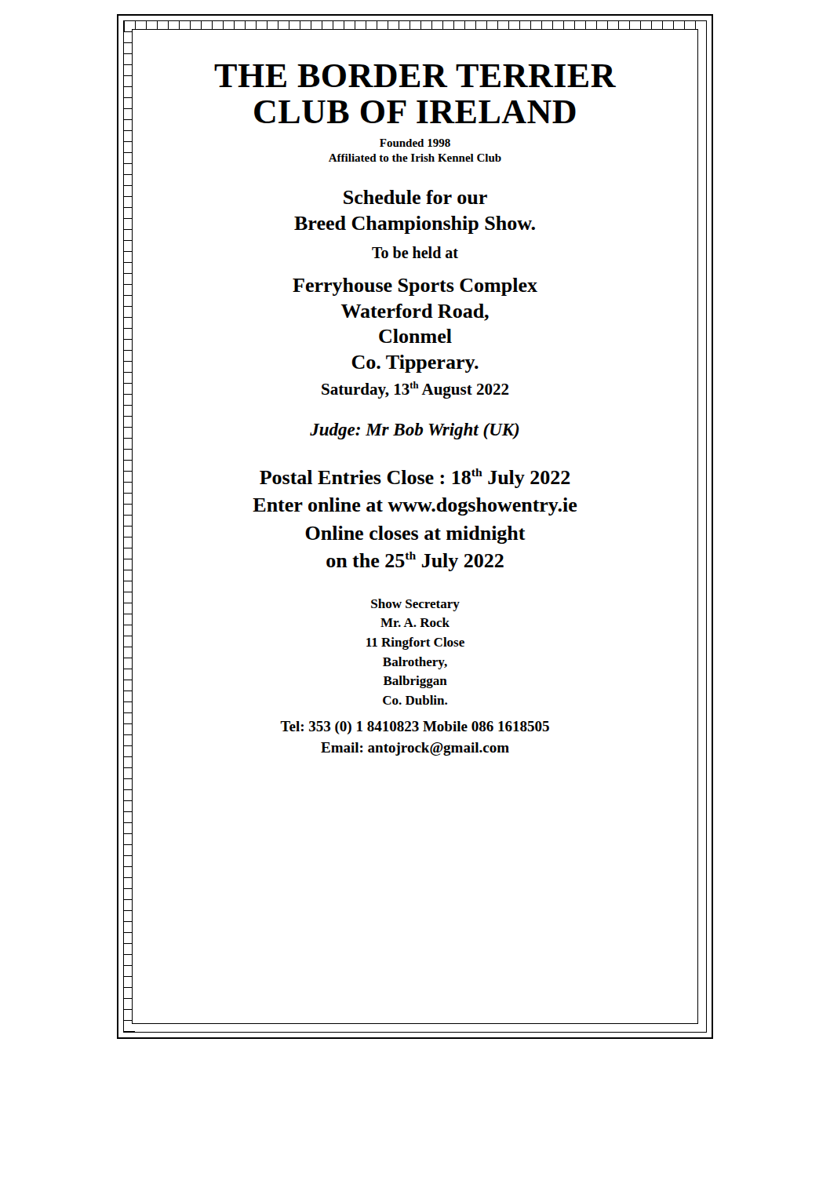THE BORDER TERRIER
CLUB OF IRELAND
Founded 1998
Affiliated to the Irish Kennel Club
Schedule for our
Breed Championship Show.
To be held at
Ferryhouse Sports Complex
Waterford Road,
Clonmel
Co. Tipperary.
Saturday, 13th August 2022
Judge: Mr Bob Wright (UK)
Postal Entries Close : 18th July 2022
Enter online at www.dogshowentry.ie
Online closes at midnight
on the 25th July 2022
Show Secretary
Mr. A. Rock
11 Ringfort Close
Balrothery,
Balbriggan
Co. Dublin.
Tel: 353 (0) 1 8410823 Mobile 086 1618505
Email: antojrock@gmail.com